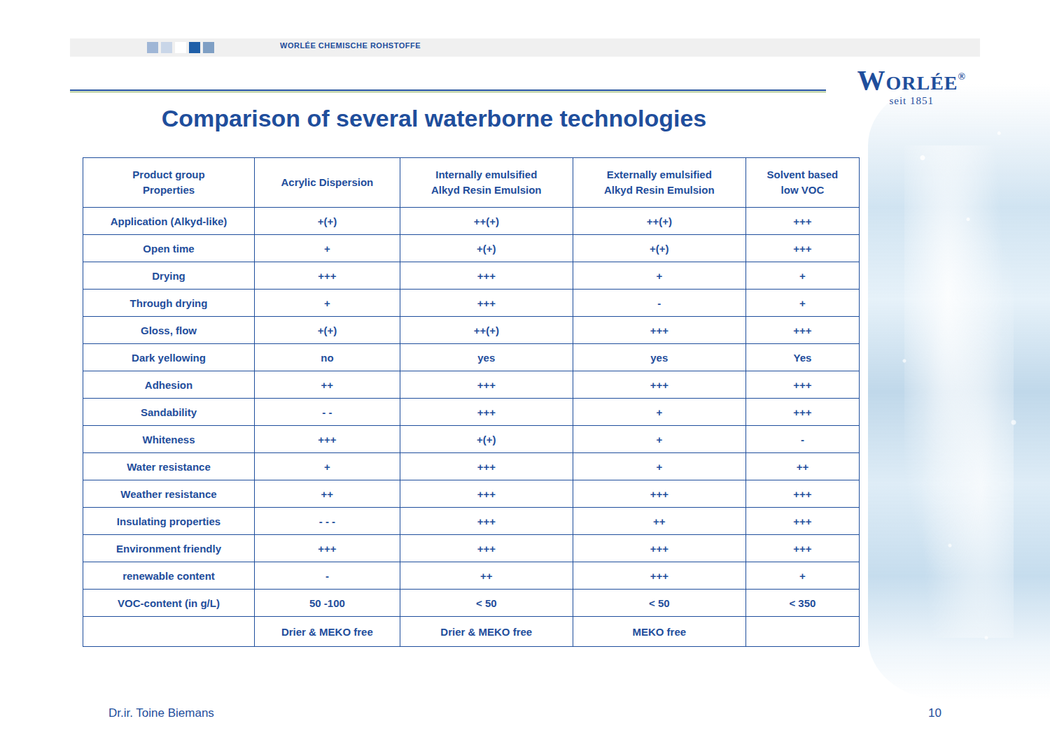WORLÉE CHEMISCHE ROHSTOFFE
WORLÉE®
seit 1851
Comparison of several waterborne technologies
| Product group Properties | Acrylic Dispersion | Internally emulsified Alkyd Resin Emulsion | Externally emulsified Alkyd Resin Emulsion | Solvent based low VOC |
| --- | --- | --- | --- | --- |
| Application (Alkyd-like) | +(+) | ++(+) | ++(+) | +++ |
| Open time | + | +(+) | +(+) | +++ |
| Drying | +++ | +++ | + | + |
| Through drying | + | +++ | - | + |
| Gloss, flow | +(+) | ++(+) | +++ | +++ |
| Dark yellowing | no | yes | yes | Yes |
| Adhesion | ++ | +++ | +++ | +++ |
| Sandability | - - | +++ | + | +++ |
| Whiteness | +++ | +(+) | + | - |
| Water resistance | + | +++ | + | ++ |
| Weather resistance | ++ | +++ | +++ | +++ |
| Insulating properties | - - - | +++ | ++ | +++ |
| Environment friendly | +++ | +++ | +++ | +++ |
| renewable content | - | ++ | +++ | + |
| VOC-content (in g/L) | 50 -100 | < 50 | < 50 | < 350 |
| | Drier & MEKO free | Drier & MEKO free | MEKO free | |
Dr.ir. Toine Biemans
10